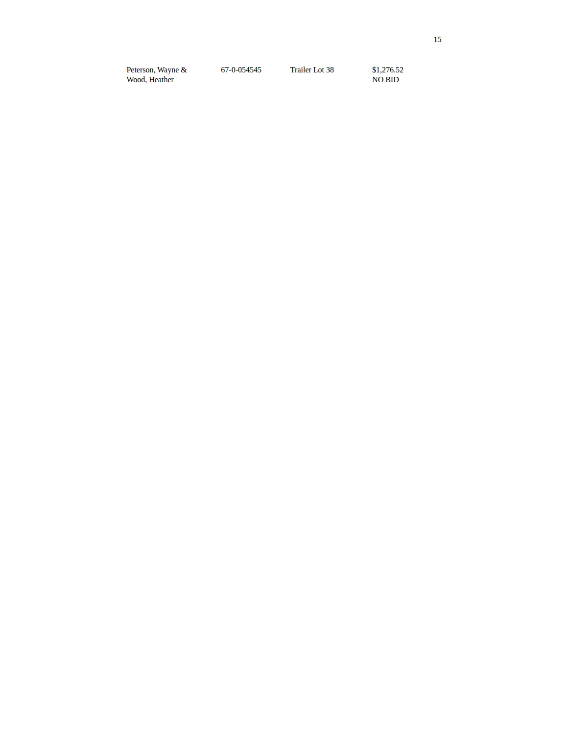15
| Peterson, Wayne & Wood, Heather | 67-0-054545 | Trailer Lot 38 | $1,276.52 NO BID |